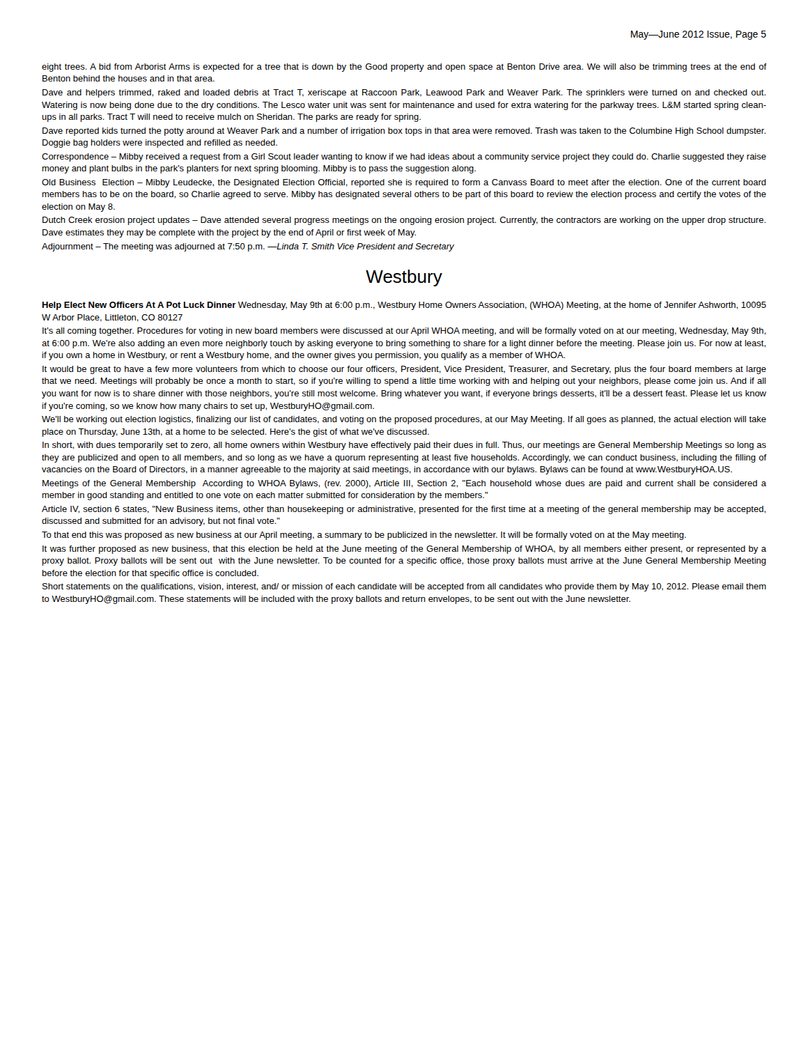May—June 2012 Issue, Page 5
eight trees. A bid from Arborist Arms is expected for a tree that is down by the Good property and open space at Benton Drive area. We will also be trimming trees at the end of Benton behind the houses and in that area.
Dave and helpers trimmed, raked and loaded debris at Tract T, xeriscape at Raccoon Park, Leawood Park and Weaver Park. The sprinklers were turned on and checked out. Watering is now being done due to the dry conditions. The Lesco water unit was sent for maintenance and used for extra watering for the parkway trees. L&M started spring clean-ups in all parks. Tract T will need to receive mulch on Sheridan. The parks are ready for spring.
Dave reported kids turned the potty around at Weaver Park and a number of irrigation box tops in that area were removed. Trash was taken to the Columbine High School dumpster. Doggie bag holders were inspected and refilled as needed.
Correspondence – Mibby received a request from a Girl Scout leader wanting to know if we had ideas about a community service project they could do. Charlie suggested they raise money and plant bulbs in the park's planters for next spring blooming. Mibby is to pass the suggestion along.
Old Business Election – Mibby Leudecke, the Designated Election Official, reported she is required to form a Canvass Board to meet after the election. One of the current board members has to be on the board, so Charlie agreed to serve. Mibby has designated several others to be part of this board to review the election process and certify the votes of the election on May 8.
Dutch Creek erosion project updates – Dave attended several progress meetings on the ongoing erosion project. Currently, the contractors are working on the upper drop structure. Dave estimates they may be complete with the project by the end of April or first week of May.
Adjournment – The meeting was adjourned at 7:50 p.m. —Linda T. Smith Vice President and Secretary
Westbury
Help Elect New Officers At A Pot Luck Dinner Wednesday, May 9th at 6:00 p.m., Westbury Home Owners Association, (WHOA) Meeting, at the home of Jennifer Ashworth, 10095 W Arbor Place, Littleton, CO 80127
It's all coming together. Procedures for voting in new board members were discussed at our April WHOA meeting, and will be formally voted on at our meeting, Wednesday, May 9th, at 6:00 p.m. We're also adding an even more neighborly touch by asking everyone to bring something to share for a light dinner before the meeting. Please join us. For now at least, if you own a home in Westbury, or rent a Westbury home, and the owner gives you permission, you qualify as a member of WHOA.
It would be great to have a few more volunteers from which to choose our four officers, President, Vice President, Treasurer, and Secretary, plus the four board members at large that we need. Meetings will probably be once a month to start, so if you're willing to spend a little time working with and helping out your neighbors, please come join us. And if all you want for now is to share dinner with those neighbors, you're still most welcome. Bring whatever you want, if everyone brings desserts, it'll be a dessert feast. Please let us know if you're coming, so we know how many chairs to set up, WestburyHO@gmail.com.
We'll be working out election logistics, finalizing our list of candidates, and voting on the proposed procedures, at our May Meeting. If all goes as planned, the actual election will take place on Thursday, June 13th, at a home to be selected. Here's the gist of what we've discussed.
In short, with dues temporarily set to zero, all home owners within Westbury have effectively paid their dues in full. Thus, our meetings are General Membership Meetings so long as they are publicized and open to all members, and so long as we have a quorum representing at least five households. Accordingly, we can conduct business, including the filling of vacancies on the Board of Directors, in a manner agreeable to the majority at said meetings, in accordance with our bylaws. Bylaws can be found at www.WestburyHOA.US.
Meetings of the General Membership According to WHOA Bylaws, (rev. 2000), Article III, Section 2, "Each household whose dues are paid and current shall be considered a member in good standing and entitled to one vote on each matter submitted for consideration by the members."
Article IV, section 6 states, "New Business items, other than housekeeping or administrative, presented for the first time at a meeting of the general membership may be accepted, discussed and submitted for an advisory, but not final vote."
To that end this was proposed as new business at our April meeting, a summary to be publicized in the newsletter. It will be formally voted on at the May meeting.
It was further proposed as new business, that this election be held at the June meeting of the General Membership of WHOA, by all members either present, or represented by a proxy ballot. Proxy ballots will be sent out with the June newsletter. To be counted for a specific office, those proxy ballots must arrive at the June General Membership Meeting before the election for that specific office is concluded.
Short statements on the qualifications, vision, interest, and/ or mission of each candidate will be accepted from all candidates who provide them by May 10, 2012. Please email them to WestburyHO@gmail.com. These statements will be included with the proxy ballots and return envelopes, to be sent out with the June newsletter.